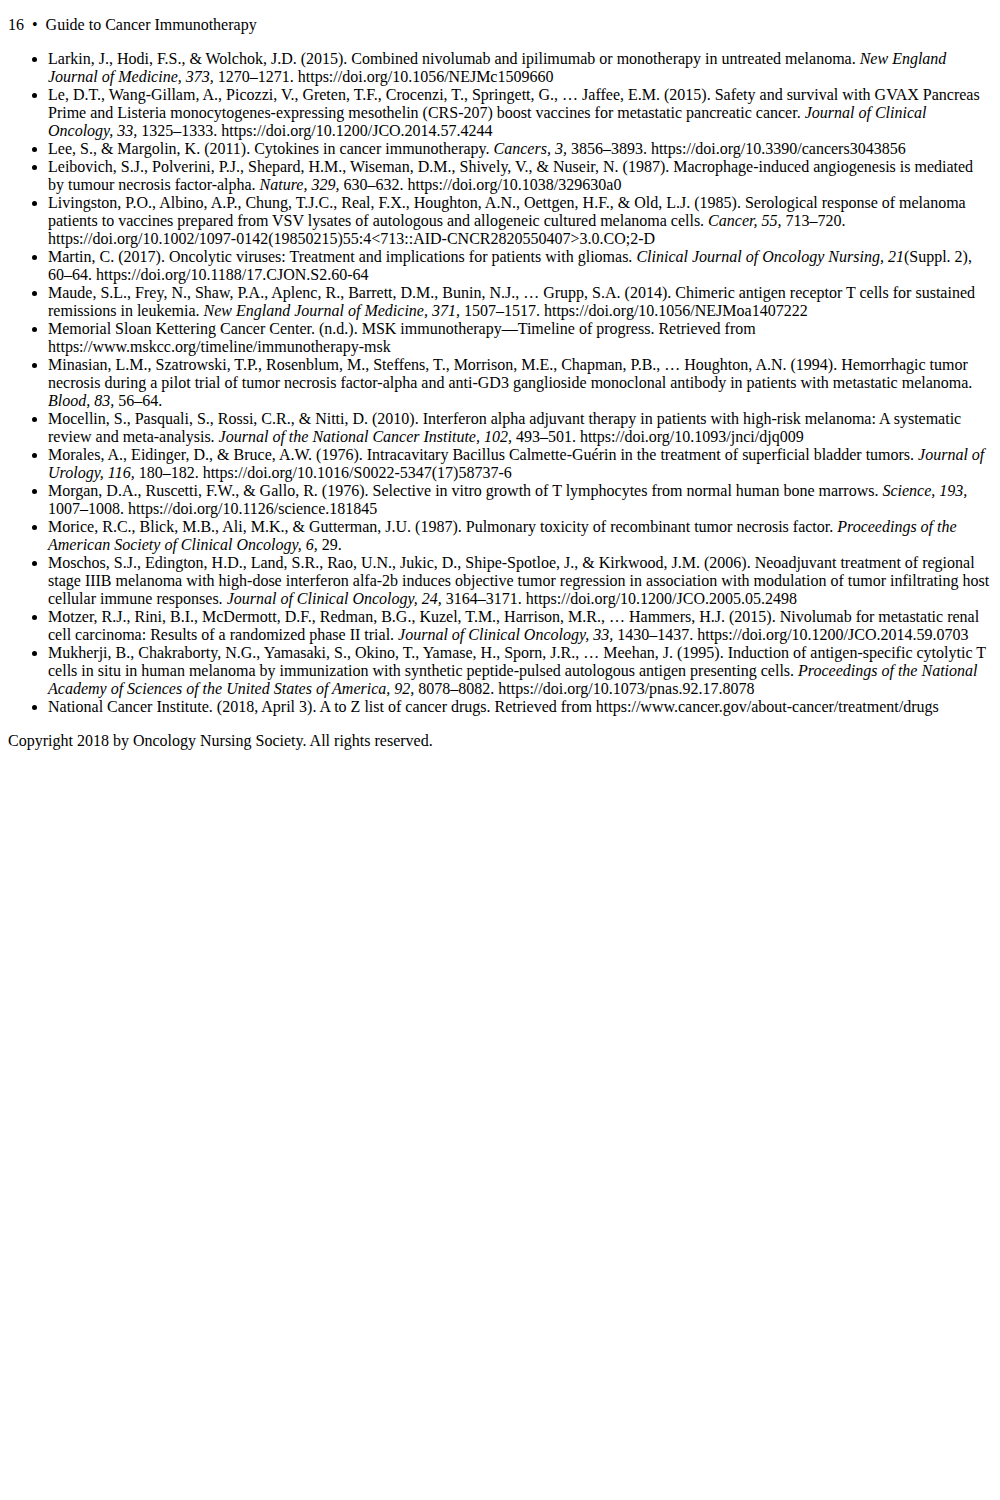16 • Guide to Cancer Immunotherapy
Larkin, J., Hodi, F.S., & Wolchok, J.D. (2015). Combined nivolumab and ipilimumab or monotherapy in untreated melanoma. New England Journal of Medicine, 373, 1270–1271. https://doi.org/10.1056/NEJMc1509660
Le, D.T., Wang-Gillam, A., Picozzi, V., Greten, T.F., Crocenzi, T., Springett, G., … Jaffee, E.M. (2015). Safety and survival with GVAX Pancreas Prime and Listeria monocytogenes-expressing mesothelin (CRS-207) boost vaccines for metastatic pancreatic cancer. Journal of Clinical Oncology, 33, 1325–1333. https://doi.org/10.1200/JCO.2014.57.4244
Lee, S., & Margolin, K. (2011). Cytokines in cancer immunotherapy. Cancers, 3, 3856–3893. https://doi.org/10.3390/cancers3043856
Leibovich, S.J., Polverini, P.J., Shepard, H.M., Wiseman, D.M., Shively, V., & Nuseir, N. (1987). Macrophage-induced angiogenesis is mediated by tumour necrosis factor-alpha. Nature, 329, 630–632. https://doi.org/10.1038/329630a0
Livingston, P.O., Albino, A.P., Chung, T.J.C., Real, F.X., Houghton, A.N., Oettgen, H.F., & Old, L.J. (1985). Serological response of melanoma patients to vaccines prepared from VSV lysates of autologous and allogeneic cultured melanoma cells. Cancer, 55, 713–720. https://doi.org/10.1002/1097-0142(19850215)55:4<713::AID-CNCR2820550407>3.0.CO;2-D
Martin, C. (2017). Oncolytic viruses: Treatment and implications for patients with gliomas. Clinical Journal of Oncology Nursing, 21(Suppl. 2), 60–64. https://doi.org/10.1188/17.CJON.S2.60-64
Maude, S.L., Frey, N., Shaw, P.A., Aplenc, R., Barrett, D.M., Bunin, N.J., … Grupp, S.A. (2014). Chimeric antigen receptor T cells for sustained remissions in leukemia. New England Journal of Medicine, 371, 1507–1517. https://doi.org/10.1056/NEJMoa1407222
Memorial Sloan Kettering Cancer Center. (n.d.). MSK immunotherapy—Timeline of progress. Retrieved from https://www.mskcc.org/timeline/immunotherapy-msk
Minasian, L.M., Szatrowski, T.P., Rosenblum, M., Steffens, T., Morrison, M.E., Chapman, P.B., … Houghton, A.N. (1994). Hemorrhagic tumor necrosis during a pilot trial of tumor necrosis factor-alpha and anti-GD3 ganglioside monoclonal antibody in patients with metastatic melanoma. Blood, 83, 56–64.
Mocellin, S., Pasquali, S., Rossi, C.R., & Nitti, D. (2010). Interferon alpha adjuvant therapy in patients with high-risk melanoma: A systematic review and meta-analysis. Journal of the National Cancer Institute, 102, 493–501. https://doi.org/10.1093/jnci/djq009
Morales, A., Eidinger, D., & Bruce, A.W. (1976). Intracavitary Bacillus Calmette-Guérin in the treatment of superficial bladder tumors. Journal of Urology, 116, 180–182. https://doi.org/10.1016/S0022-5347(17)58737-6
Morgan, D.A., Ruscetti, F.W., & Gallo, R. (1976). Selective in vitro growth of T lymphocytes from normal human bone marrows. Science, 193, 1007–1008. https://doi.org/10.1126/science.181845
Morice, R.C., Blick, M.B., Ali, M.K., & Gutterman, J.U. (1987). Pulmonary toxicity of recombinant tumor necrosis factor. Proceedings of the American Society of Clinical Oncology, 6, 29.
Moschos, S.J., Edington, H.D., Land, S.R., Rao, U.N., Jukic, D., Shipe-Spotloe, J., & Kirkwood, J.M. (2006). Neoadjuvant treatment of regional stage IIIB melanoma with high-dose interferon alfa-2b induces objective tumor regression in association with modulation of tumor infiltrating host cellular immune responses. Journal of Clinical Oncology, 24, 3164–3171. https://doi.org/10.1200/JCO.2005.05.2498
Motzer, R.J., Rini, B.I., McDermott, D.F., Redman, B.G., Kuzel, T.M., Harrison, M.R., … Hammers, H.J. (2015). Nivolumab for metastatic renal cell carcinoma: Results of a randomized phase II trial. Journal of Clinical Oncology, 33, 1430–1437. https://doi.org/10.1200/JCO.2014.59.0703
Mukherji, B., Chakraborty, N.G., Yamasaki, S., Okino, T., Yamase, H., Sporn, J.R., … Meehan, J. (1995). Induction of antigen-specific cytolytic T cells in situ in human melanoma by immunization with synthetic peptide-pulsed autologous antigen presenting cells. Proceedings of the National Academy of Sciences of the United States of America, 92, 8078–8082. https://doi.org/10.1073/pnas.92.17.8078
National Cancer Institute. (2018, April 3). A to Z list of cancer drugs. Retrieved from https://www.cancer.gov/about-cancer/treatment/drugs
Copyright 2018 by Oncology Nursing Society. All rights reserved.